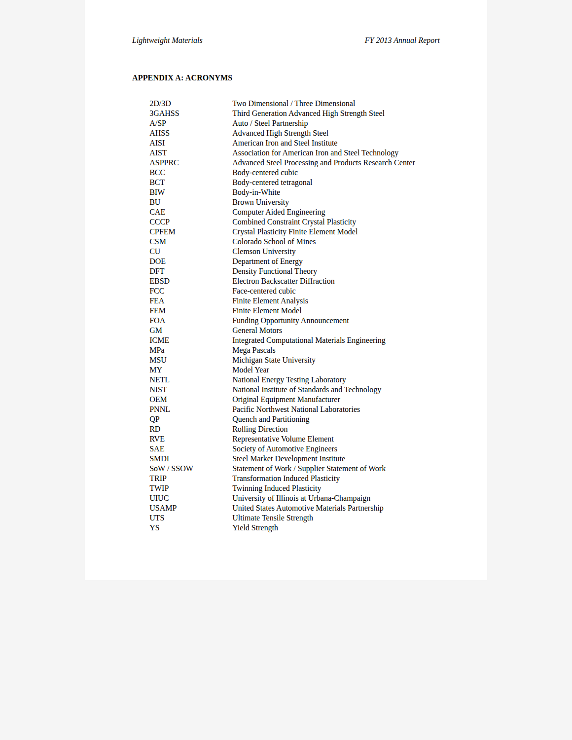Lightweight Materials FY 2013 Annual Report
APPENDIX A: ACRONYMS
2D/3D
Two Dimensional / Three Dimensional
3GAHSS
Third Generation Advanced High Strength Steel
A/SP
Auto / Steel Partnership
AHSS
Advanced High Strength Steel
AISI
American Iron and Steel Institute
AIST
Association for American Iron and Steel Technology
ASPPRC
Advanced Steel Processing and Products Research Center
BCC
Body-centered cubic
BCT
Body-centered tetragonal
BIW
Body-in-White
BU
Brown University
CAE
Computer Aided Engineering
CCCP
Combined Constraint Crystal Plasticity
CPFEM
Crystal Plasticity Finite Element Model
CSM
Colorado School of Mines
CU
Clemson University
DOE
Department of Energy
DFT
Density Functional Theory
EBSD
Electron Backscatter Diffraction
FCC
Face-centered cubic
FEA
Finite Element Analysis
FEM
Finite Element Model
FOA
Funding Opportunity Announcement
GM
General Motors
ICME
Integrated Computational Materials Engineering
MPa
Mega Pascals
MSU
Michigan State University
MY
Model Year
NETL
National Energy Testing Laboratory
NIST
National Institute of Standards and Technology
OEM
Original Equipment Manufacturer
PNNL
Pacific Northwest National Laboratories
QP
Quench and Partitioning
RD
Rolling Direction
RVE
Representative Volume Element
SAE
Society of Automotive Engineers
SMDI
Steel Market Development Institute
SoW / SSOW
Statement of Work / Supplier Statement of Work
TRIP
Transformation Induced Plasticity
TWIP
Twinning Induced Plasticity
UIUC
University of Illinois at Urbana-Champaign
USAMP
United States Automotive Materials Partnership
UTS
Ultimate Tensile Strength
YS
Yield Strength